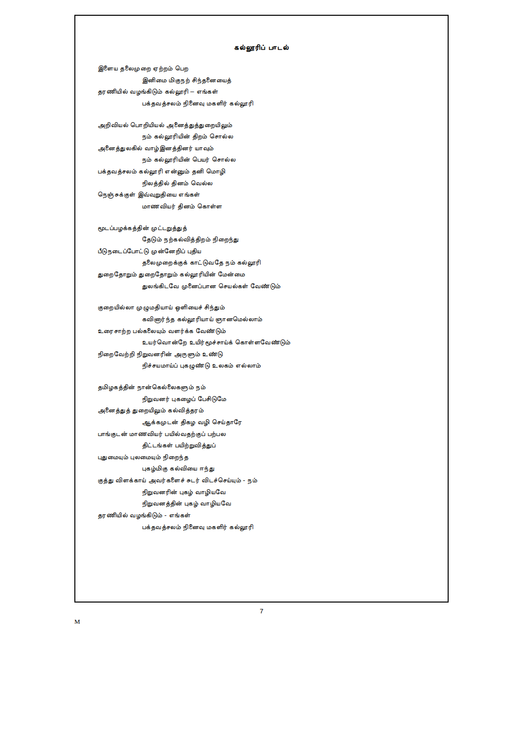கல்லூரிப் பாடல்
இளைய தலைமுறை ஏற்றம் பெற
இனிமை மிகுநற் சிந்தனையைத்
தரணியில் வழங்கிடும் கல்லூரி – எங்கள்
பக்தவத்சலம் நினைவு மகளிர் கல்லூரி
அறிவியல் பொறியியல் அனைத்துத்துறையிலும்
நம் கல்லூரியின் திறம் சொல்ல
அனைத்துலகில் வாழ்இனத்தினர் யாவும்
நம் கல்லூரியின் பெயர் சொல்ல
பக்தவத்சலம் கல்லூரி என்னும் தனி மொழி
நிலத்தில் தினம் வெல்ல
நெஞ்சுக்குள் இவ்வுறுதியை எங்கள்
மாணவியர் தினம் கொள்ள
மூடப்பழக்கத்தின் முட்டறுத்துத்
தேடும் நற்கல்வித்திறம் நிறைந்து
பீடுநடைப்போட்டு முன்னேறிப் புதிய
தலைமுறைக்குக் காட்டுவதே நம் கல்லூரி
துறைதோறும் துறைதோறும் கல்லூரியின் மேன்மை
துலங்கிடவே முனைப்பான செயல்கள் வேண்டும்
குறையில்லா முழுமதியாய் ஒளியைச் சிந்தும்
கவினார்ந்த கல்லூரியாய் ஞானமெல்லாம்
உரைசாற்ற பல்கலையும் வளர்க்க வேண்டும்
உயர்வொன்றே உயிர்மூச்சாய்க் கொள்ளவேண்டும்
நிறைவேற்றி நிறுவனரின் அருளும் உண்டு
நிச்சயமாய்ப் புகழுண்டு உலகம் எல்லாம்
தமிழகத்தின் நான்கெல்லைகளும் நம்
நிறுவனர் புகழைப் பேசிடுமே
அனைத்துத் துறையிலும் கல்வித்தரம்
ஆக்கமுடன் திகழ வழி செய்தாரே
பாங்குடன் மாணவியர் பயில்வதற்குப் பற்பல
திட்டங்கள் பயிற்றுவித்துப்
புதுமையும் புலமையும் நிறைந்த
புகழ்மிகு கல்வியை ஈந்து
குத்து விளக்காய் அவர்களைச் சுடர் விடச்செய்யும் - நம்
நிறுவனரின் புகழ் வாழியவே
நிறுவனத்தின் புகழ் வாழியவே
தரணியில் வழங்கிடும் - எங்கள்
பக்தவத்சலம் நினைவு மகளிர் கல்லூரி
7
M